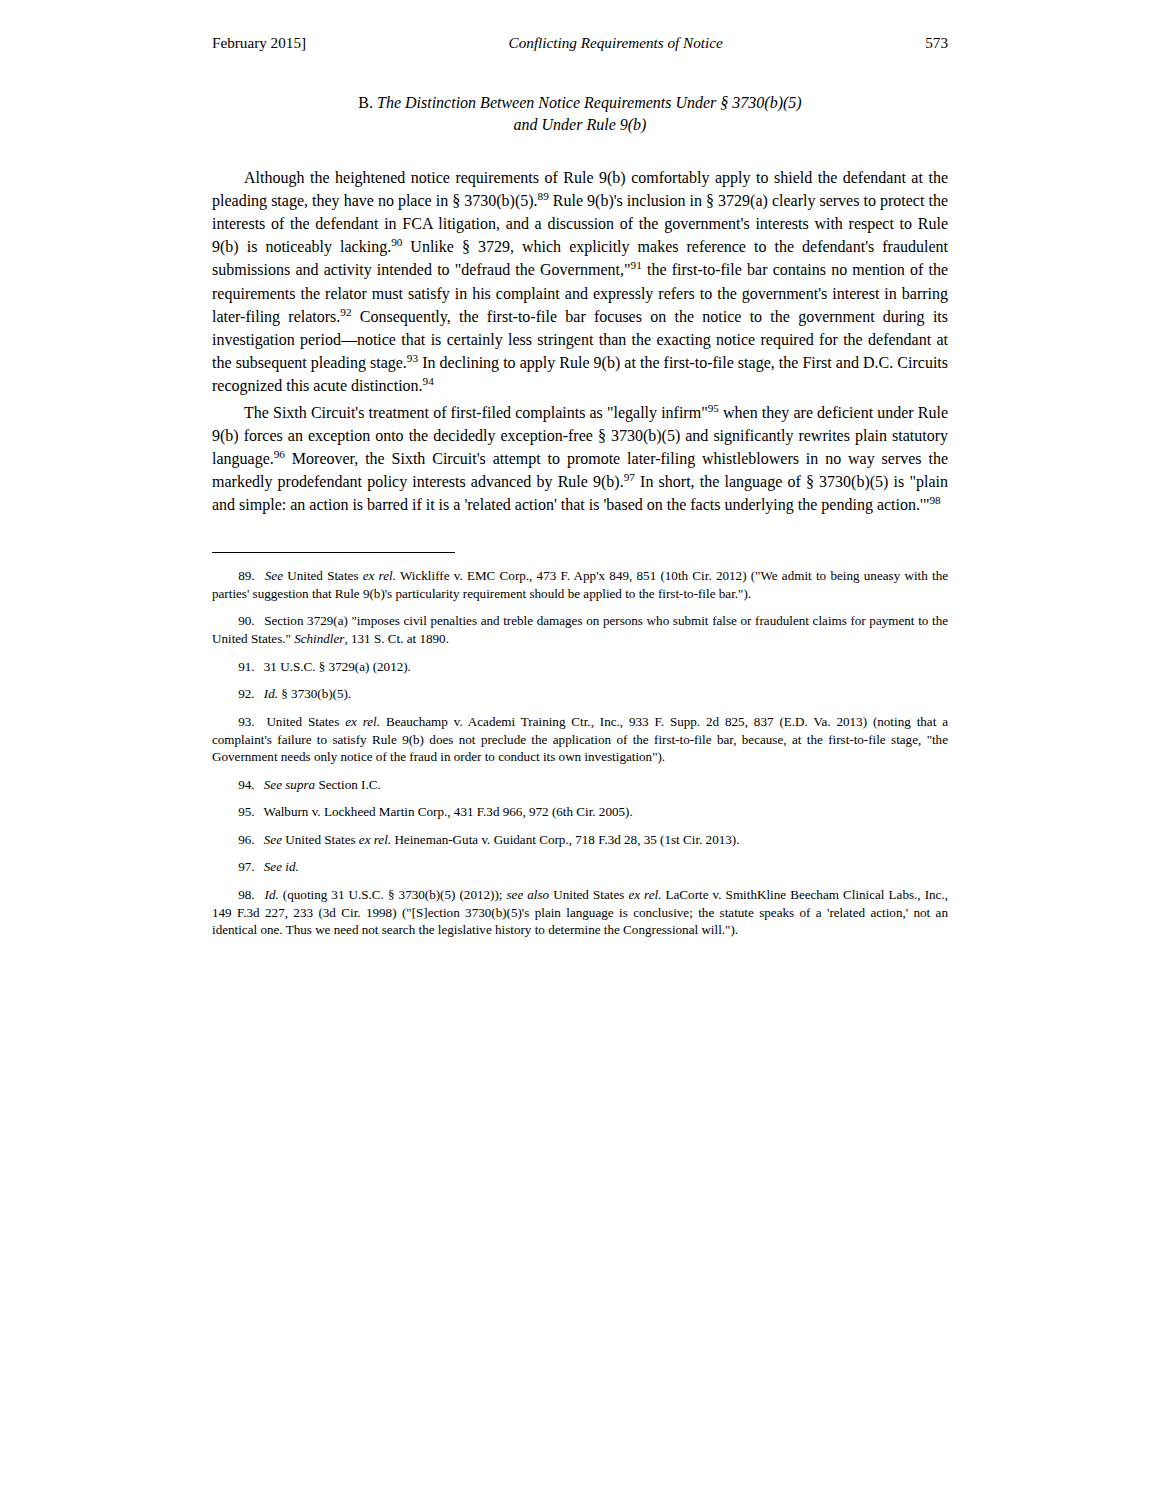February 2015] Conflicting Requirements of Notice 573
B. The Distinction Between Notice Requirements Under § 3730(b)(5)
and Under Rule 9(b)
Although the heightened notice requirements of Rule 9(b) comfortably apply to shield the defendant at the pleading stage, they have no place in § 3730(b)(5).89 Rule 9(b)'s inclusion in § 3729(a) clearly serves to protect the interests of the defendant in FCA litigation, and a discussion of the government's interests with respect to Rule 9(b) is noticeably lacking.90 Unlike § 3729, which explicitly makes reference to the defendant's fraudulent submissions and activity intended to "defraud the Government,"91 the first-to-file bar contains no mention of the requirements the relator must satisfy in his complaint and expressly refers to the government's interest in barring later-filing relators.92 Consequently, the first-to-file bar focuses on the notice to the government during its investigation period—notice that is certainly less stringent than the exacting notice required for the defendant at the subsequent pleading stage.93 In declining to apply Rule 9(b) at the first-to-file stage, the First and D.C. Circuits recognized this acute distinction.94
The Sixth Circuit's treatment of first-filed complaints as "legally infirm"95 when they are deficient under Rule 9(b) forces an exception onto the decidedly exception-free § 3730(b)(5) and significantly rewrites plain statutory language.96 Moreover, the Sixth Circuit's attempt to promote later-filing whistleblowers in no way serves the markedly prodefendant policy interests advanced by Rule 9(b).97 In short, the language of § 3730(b)(5) is "plain and simple: an action is barred if it is a 'related action' that is 'based on the facts underlying the pending action.'"98
89. See United States ex rel. Wickliffe v. EMC Corp., 473 F. App'x 849, 851 (10th Cir. 2012) ("We admit to being uneasy with the parties' suggestion that Rule 9(b)'s particularity requirement should be applied to the first-to-file bar.").
90. Section 3729(a) "imposes civil penalties and treble damages on persons who submit false or fraudulent claims for payment to the United States." Schindler, 131 S. Ct. at 1890.
91. 31 U.S.C. § 3729(a) (2012).
92. Id. § 3730(b)(5).
93. United States ex rel. Beauchamp v. Academi Training Ctr., Inc., 933 F. Supp. 2d 825, 837 (E.D. Va. 2013) (noting that a complaint's failure to satisfy Rule 9(b) does not preclude the application of the first-to-file bar, because, at the first-to-file stage, "the Government needs only notice of the fraud in order to conduct its own investigation").
94. See supra Section I.C.
95. Walburn v. Lockheed Martin Corp., 431 F.3d 966, 972 (6th Cir. 2005).
96. See United States ex rel. Heineman-Guta v. Guidant Corp., 718 F.3d 28, 35 (1st Cir. 2013).
97. See id.
98. Id. (quoting 31 U.S.C. § 3730(b)(5) (2012)); see also United States ex rel. LaCorte v. SmithKline Beecham Clinical Labs., Inc., 149 F.3d 227, 233 (3d Cir. 1998) ("[S]ection 3730(b)(5)'s plain language is conclusive; the statute speaks of a 'related action,' not an identical one. Thus we need not search the legislative history to determine the Congressional will.").